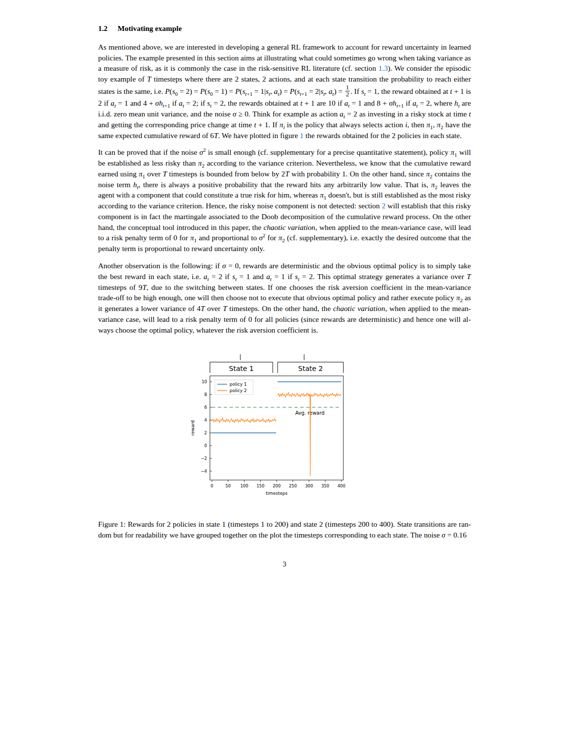1.2 Motivating example
As mentioned above, we are interested in developing a general RL framework to account for reward uncertainty in learned policies. The example presented in this section aims at illustrating what could sometimes go wrong when taking variance as a measure of risk, as it is commonly the case in the risk-sensitive RL literature (cf. section 1.3). We consider the episodic toy example of T timesteps where there are 2 states, 2 actions, and at each state transition the probability to reach either states is the same, i.e. P(s0 = 2) = P(s0 = 1) = P(st+1 = 1|st, at) = P(st+1 = 2|st, at) = 12. If st = 1, the reward obtained at t + 1 is 2 if at = 1 and 4 + σht+1 if at = 2; if st = 2, the rewards obtained at t + 1 are 10 if at = 1 and 8 + σht+1 if at = 2, where ht are i.i.d. zero mean unit variance, and the noise σ ≥ 0. Think for example as action at = 2 as investing in a risky stock at time t and getting the corresponding price change at time t + 1. If πi is the policy that always selects action i, then π1, π2 have the same expected cumulative reward of 6T. We have plotted in figure 1 the rewards obtained for the 2 policies in each state.
It can be proved that if the noise σ2 is small enough (cf. supplementary for a precise quantitative statement), policy π1 will be established as less risky than π2 according to the variance criterion. Nevertheless, we know that the cumulative reward earned using π1 over T timesteps is bounded from below by 2T with probability 1. On the other hand, since π2 contains the noise term ht, there is always a positive probability that the reward hits any arbitrarily low value. That is, π2 leaves the agent with a component that could constitute a true risk for him, whereas π1 doesn't, but is still established as the most risky according to the variance criterion. Hence, the risky noise component is not detected: section 2 will establish that this risky component is in fact the martingale associated to the Doob decomposition of the cumulative reward process. On the other hand, the conceptual tool introduced in this paper, the chaotic variation, when applied to the mean-variance case, will lead to a risk penalty term of 0 for π1 and proportional to σ2 for π2 (cf. supplementary), i.e. exactly the desired outcome that the penalty term is proportional to reward uncertainty only.
Another observation is the following: if σ = 0, rewards are deterministic and the obvious optimal policy is to simply take the best reward in each state, i.e. at = 2 if st = 1 and at = 1 if st = 2. This optimal strategy generates a variance over T timesteps of 9T, due to the switching between states. If one chooses the risk aversion coefficient in the mean-variance trade-off to be high enough, one will then choose not to execute that obvious optimal policy and rather execute policy π2 as it generates a lower variance of 4T over T timesteps. On the other hand, the chaotic variation, when applied to the mean-variance case, will lead to a risk penalty term of 0 for all policies (since rewards are deterministic) and hence one will always choose the optimal policy, whatever the risk aversion coefficient is.
State 1 State 2 10 8 6 4 2 0 −2 −4 0 50 100 150 200 250 300 350 400 timesteps reward Avg. reward policy 1 policy 2
Figure 1: Rewards for 2 policies in state 1 (timesteps 1 to 200) and state 2 (timesteps 200 to 400). State transitions are random but for readability we have grouped together on the plot the timesteps corresponding to each state. The noise σ = 0.16
3